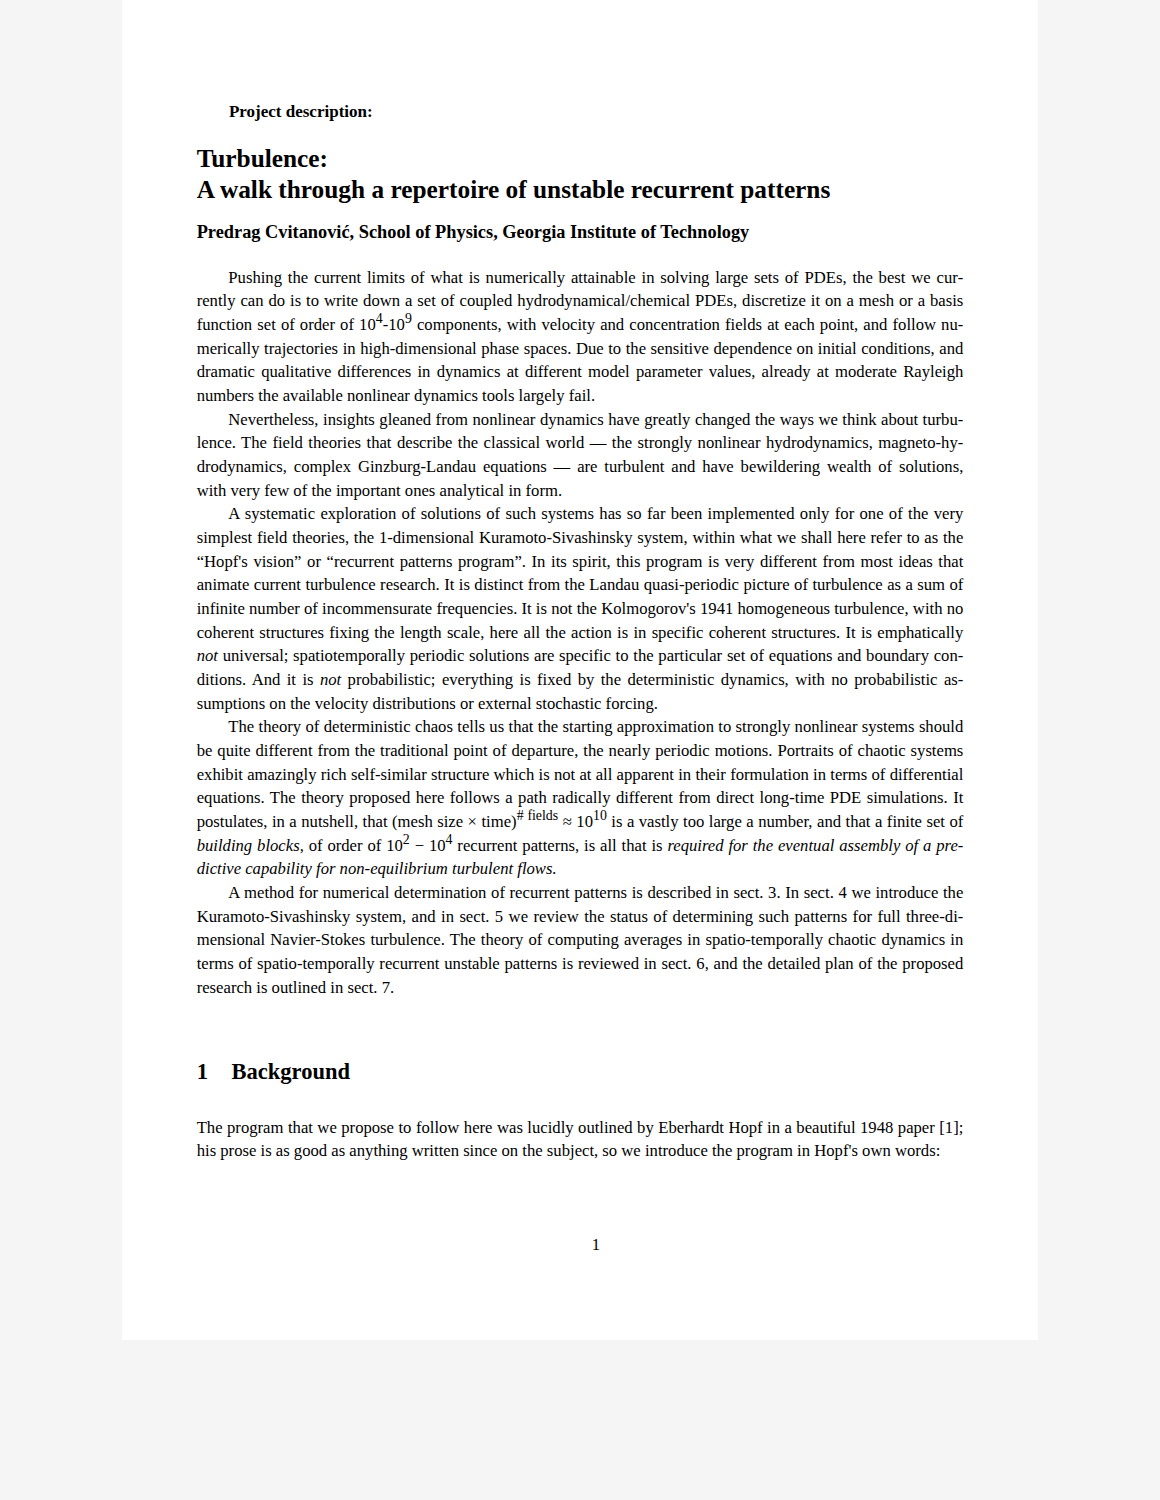Project description:
Turbulence:
A walk through a repertoire of unstable recurrent patterns
Predrag Cvitanović, School of Physics, Georgia Institute of Technology
Pushing the current limits of what is numerically attainable in solving large sets of PDEs, the best we currently can do is to write down a set of coupled hydrodynamical/chemical PDEs, discretize it on a mesh or a basis function set of order of 104-109 components, with velocity and concentration fields at each point, and follow numerically trajectories in high-dimensional phase spaces. Due to the sensitive dependence on initial conditions, and dramatic qualitative differences in dynamics at different model parameter values, already at moderate Rayleigh numbers the available nonlinear dynamics tools largely fail.
Nevertheless, insights gleaned from nonlinear dynamics have greatly changed the ways we think about turbulence. The field theories that describe the classical world — the strongly nonlinear hydrodynamics, magneto-hydrodynamics, complex Ginzburg-Landau equations — are turbulent and have bewildering wealth of solutions, with very few of the important ones analytical in form.
A systematic exploration of solutions of such systems has so far been implemented only for one of the very simplest field theories, the 1-dimensional Kuramoto-Sivashinsky system, within what we shall here refer to as the “Hopf's vision” or “recurrent patterns program”. In its spirit, this program is very different from most ideas that animate current turbulence research. It is distinct from the Landau quasi-periodic picture of turbulence as a sum of infinite number of incommensurate frequencies. It is not the Kolmogorov's 1941 homogeneous turbulence, with no coherent structures fixing the length scale, here all the action is in specific coherent structures. It is emphatically not universal; spatiotemporally periodic solutions are specific to the particular set of equations and boundary conditions. And it is not probabilistic; everything is fixed by the deterministic dynamics, with no probabilistic assumptions on the velocity distributions or external stochastic forcing.
The theory of deterministic chaos tells us that the starting approximation to strongly nonlinear systems should be quite different from the traditional point of departure, the nearly periodic motions. Portraits of chaotic systems exhibit amazingly rich self-similar structure which is not at all apparent in their formulation in terms of differential equations. The theory proposed here follows a path radically different from direct long-time PDE simulations. It postulates, in a nutshell, that (mesh size × time)# fields ≈ 1010 is a vastly too large a number, and that a finite set of building blocks, of order of 102 − 104 recurrent patterns, is all that is required for the eventual assembly of a predictive capability for non-equilibrium turbulent flows.
A method for numerical determination of recurrent patterns is described in sect. 3. In sect. 4 we introduce the Kuramoto-Sivashinsky system, and in sect. 5 we review the status of determining such patterns for full three-dimensional Navier-Stokes turbulence. The theory of computing averages in spatio-temporally chaotic dynamics in terms of spatio-temporally recurrent unstable patterns is reviewed in sect. 6, and the detailed plan of the proposed research is outlined in sect. 7.
1 Background
The program that we propose to follow here was lucidly outlined by Eberhardt Hopf in a beautiful 1948 paper [1]; his prose is as good as anything written since on the subject, so we introduce the program in Hopf's own words:
1